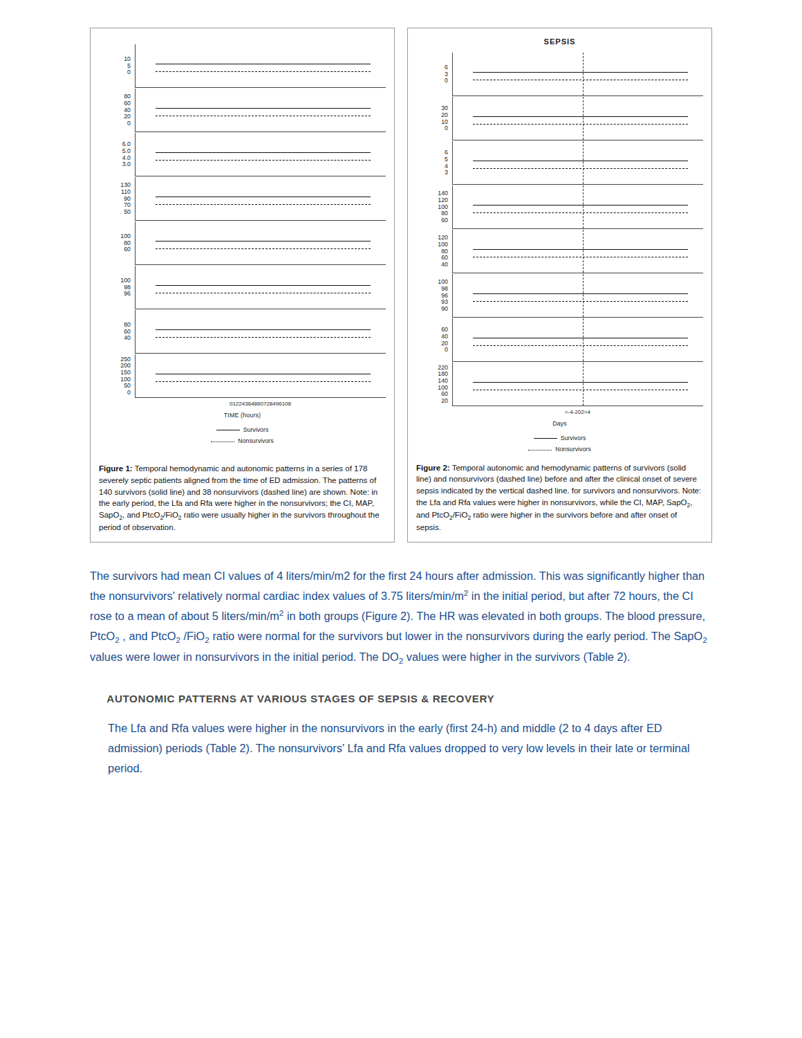10 5 0
80 60 40 20 0
6.0 5.0 4.0 3.0
130 110 90 70 50
100 80 60
100 98 96
80 60 40
250 200 150 100 50 0
x
01224364860728496108
TIME (hours)
Survivors Nonsurvivors
Figure 1: Temporal hemodynamic and autonomic patterns in a series of 178 severely septic patients aligned from the time of ED admission. The patterns of 140 survivors (solid line) and 38 nonsurvivors (dashed line) are shown. Note: in the early period, the Lfa and Rfa were higher in the nonsurvivors; the CI, MAP, SapO2, and PtcO2/FiO2 ratio were usually higher in the survivors throughout the period of observation.
SEPSIS
6 3 0
30 20 10 0
6 5 4 3
140 120 100 80 60
120 100 80 60 40
100 98 96 93 90
60 40 20 0
220 180 140 100 60 20
x
<-4-202>4
Days
Survivors Nonsurvivors
Figure 2: Temporal autonomic and hemodynamic patterns of survivors (solid line) and nonsurvivors (dashed line) before and after the clinical onset of severe sepsis indicated by the vertical dashed line. for survivors and nonsurvivors. Note: the Lfa and Rfa values were higher in nonsurvivors, while the CI, MAP, SapO2, and PtcO2/FiO2 ratio were higher in the survivors before and after onset of sepsis.
The survivors had mean CI values of 4 liters/min/m2 for the first 24 hours after admission. This was significantly higher than the nonsurvivors' relatively normal cardiac index values of 3.75 liters/min/m2 in the initial period, but after 72 hours, the CI rose to a mean of about 5 liters/min/m2 in both groups (Figure 2). The HR was elevated in both groups. The blood pressure, PtcO2 , and PtcO2 /FiO2 ratio were normal for the survivors but lower in the nonsurvivors during the early period. The SapO2 values were lower in nonsurvivors in the initial period. The DO2 values were higher in the survivors (Table 2).
Autonomic patterns at various stages of sepsis & recovery
The Lfa and Rfa values were higher in the nonsurvivors in the early (first 24-h) and middle (2 to 4 days after ED admission) periods (Table 2). The nonsurvivors' Lfa and Rfa values dropped to very low levels in their late or terminal period.